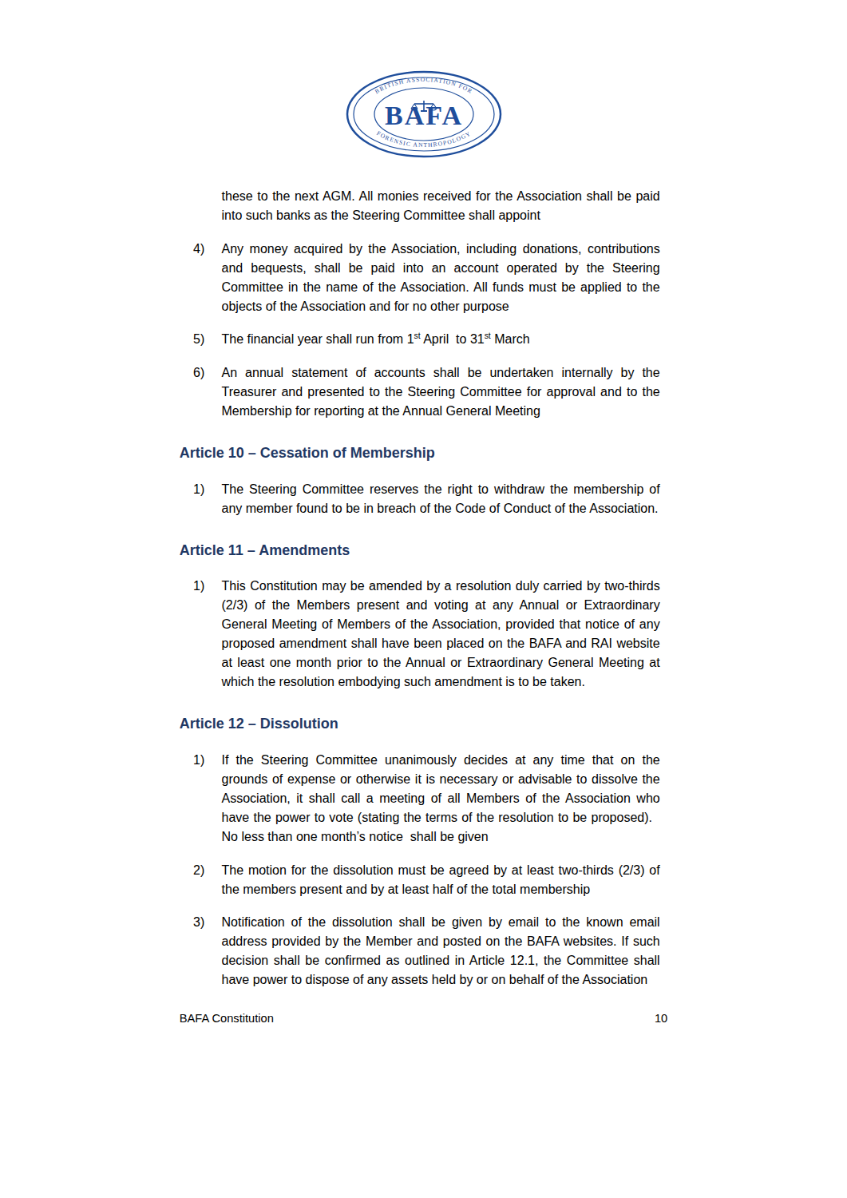BAFA BRITISH ASSOCIATION FOR FORENSIC ANTHROPOLOGY
these to the next AGM. All monies received for the Association shall be paid into such banks as the Steering Committee shall appoint
Any money acquired by the Association, including donations, contributions and bequests, shall be paid into an account operated by the Steering Committee in the name of the Association. All funds must be applied to the objects of the Association and for no other purpose
The financial year shall run from 1st April to 31st March
An annual statement of accounts shall be undertaken internally by the Treasurer and presented to the Steering Committee for approval and to the Membership for reporting at the Annual General Meeting
Article 10 – Cessation of Membership
The Steering Committee reserves the right to withdraw the membership of any member found to be in breach of the Code of Conduct of the Association.
Article 11 – Amendments
This Constitution may be amended by a resolution duly carried by two-thirds (2/3) of the Members present and voting at any Annual or Extraordinary General Meeting of Members of the Association, provided that notice of any proposed amendment shall have been placed on the BAFA and RAI website at least one month prior to the Annual or Extraordinary General Meeting at which the resolution embodying such amendment is to be taken.
Article 12 – Dissolution
If the Steering Committee unanimously decides at any time that on the grounds of expense or otherwise it is necessary or advisable to dissolve the Association, it shall call a meeting of all Members of the Association who have the power to vote (stating the terms of the resolution to be proposed). No less than one month’s notice shall be given
The motion for the dissolution must be agreed by at least two-thirds (2/3) of the members present and by at least half of the total membership
Notification of the dissolution shall be given by email to the known email address provided by the Member and posted on the BAFA websites. If such decision shall be confirmed as outlined in Article 12.1, the Committee shall have power to dispose of any assets held by or on behalf of the Association
BAFA Constitution 10